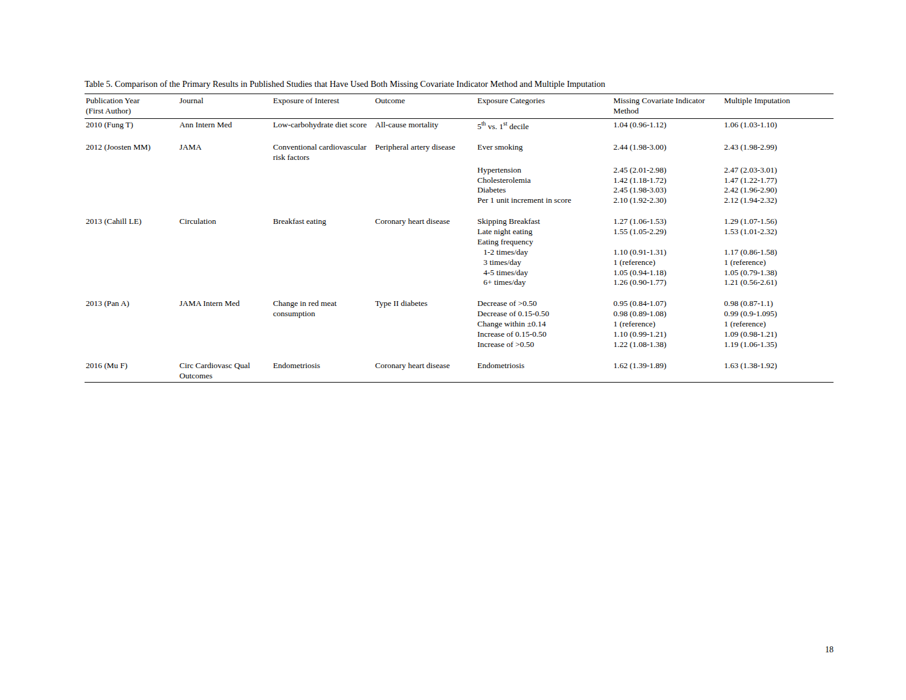Table 5. Comparison of the Primary Results in Published Studies that Have Used Both Missing Covariate Indicator Method and Multiple Imputation
| Publication Year (First Author) | Journal | Exposure of Interest | Outcome | Exposure Categories | Missing Covariate Indicator Method | Multiple Imputation |
| --- | --- | --- | --- | --- | --- | --- |
| 2010 (Fung T) | Ann Intern Med | Low-carbohydrate diet score | All-cause mortality | 5 th vs. 1 st decile | 1.04 (0.96-1.12) | 1.06 (1.03-1.10) |
| 2012 (Joosten MM) | JAMA | Conventional cardiovascular risk factors | Peripheral artery disease | Ever smoking | 2.44 (1.98-3.00) | 2.43 (1.98-2.99) |
| | | | | Hypertension Cholesterolemia Diabetes Per 1 unit increment in score | 2.45 (2.01-2.98) 1.42 (1.18-1.72) 2.45 (1.98-3.03) 2.10 (1.92-2.30) | 2.47 (2.03-3.01) 1.47 (1.22-1.77) 2.42 (1.96-2.90) 2.12 (1.94-2.32) |
| 2013 (Cahill LE) | Circulation | Breakfast eating | Coronary heart disease | Skipping Breakfast Late night eating Eating frequency 1-2 times/day 3 times/day 4-5 times/day 6+ times/day | 1.27 (1.06-1.53) 1.55 (1.05-2.29) 1.10 (0.91-1.31) 1 (reference) 1.05 (0.94-1.18) 1.26 (0.90-1.77) | 1.29 (1.07-1.56) 1.53 (1.01-2.32) 1.17 (0.86-1.58) 1 (reference) 1.05 (0.79-1.38) 1.21 (0.56-2.61) |
| 2013 (Pan A) | JAMA Intern Med | Change in red meat consumption | Type II diabetes | Decrease of >0.50 Decrease of 0.15-0.50 Change within ±0.14 Increase of 0.15-0.50 Increase of >0.50 | 0.95 (0.84-1.07) 0.98 (0.89-1.08) 1 (reference) 1.10 (0.99-1.21) 1.22 (1.08-1.38) | 0.98 (0.87-1.1) 0.99 (0.9-1.095) 1 (reference) 1.09 (0.98-1.21) 1.19 (1.06-1.35) |
| 2016 (Mu F) | Circ Cardiovasc Qual Outcomes | Endometriosis | Coronary heart disease | Endometriosis | 1.62 (1.39-1.89) | 1.63 (1.38-1.92) |
18